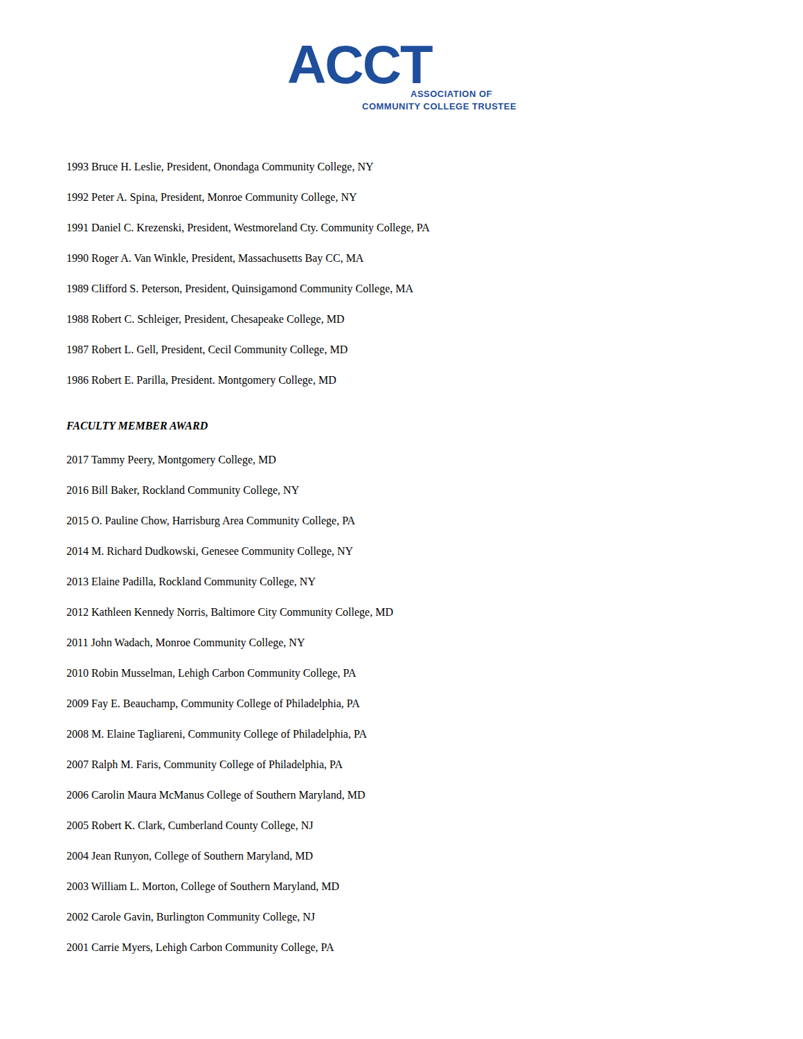ACCT ASSOCIATION OF COMMUNITY COLLEGE TRUSTEES
1993 Bruce H. Leslie, President, Onondaga Community College, NY
1992 Peter A. Spina, President, Monroe Community College, NY
1991 Daniel C. Krezenski, President, Westmoreland Cty. Community College, PA
1990 Roger A. Van Winkle, President, Massachusetts Bay CC, MA
1989 Clifford S. Peterson, President, Quinsigamond Community College, MA
1988 Robert C. Schleiger, President, Chesapeake College, MD
1987 Robert L. Gell, President, Cecil Community College, MD
1986 Robert E. Parilla, President. Montgomery College, MD
FACULTY MEMBER AWARD
2017 Tammy Peery, Montgomery College, MD
2016 Bill Baker, Rockland Community College, NY
2015 O. Pauline Chow, Harrisburg Area Community College, PA
2014 M. Richard Dudkowski, Genesee Community College, NY
2013 Elaine Padilla, Rockland Community College, NY
2012 Kathleen Kennedy Norris, Baltimore City Community College, MD
2011 John Wadach, Monroe Community College, NY
2010 Robin Musselman, Lehigh Carbon Community College, PA
2009 Fay E. Beauchamp, Community College of Philadelphia, PA
2008 M. Elaine Tagliareni, Community College of Philadelphia, PA
2007 Ralph M. Faris, Community College of Philadelphia, PA
2006 Carolin Maura McManus College of Southern Maryland, MD
2005 Robert K. Clark, Cumberland County College, NJ
2004 Jean Runyon, College of Southern Maryland, MD
2003 William L. Morton, College of Southern Maryland, MD
2002 Carole Gavin, Burlington Community College, NJ
2001 Carrie Myers, Lehigh Carbon Community College, PA